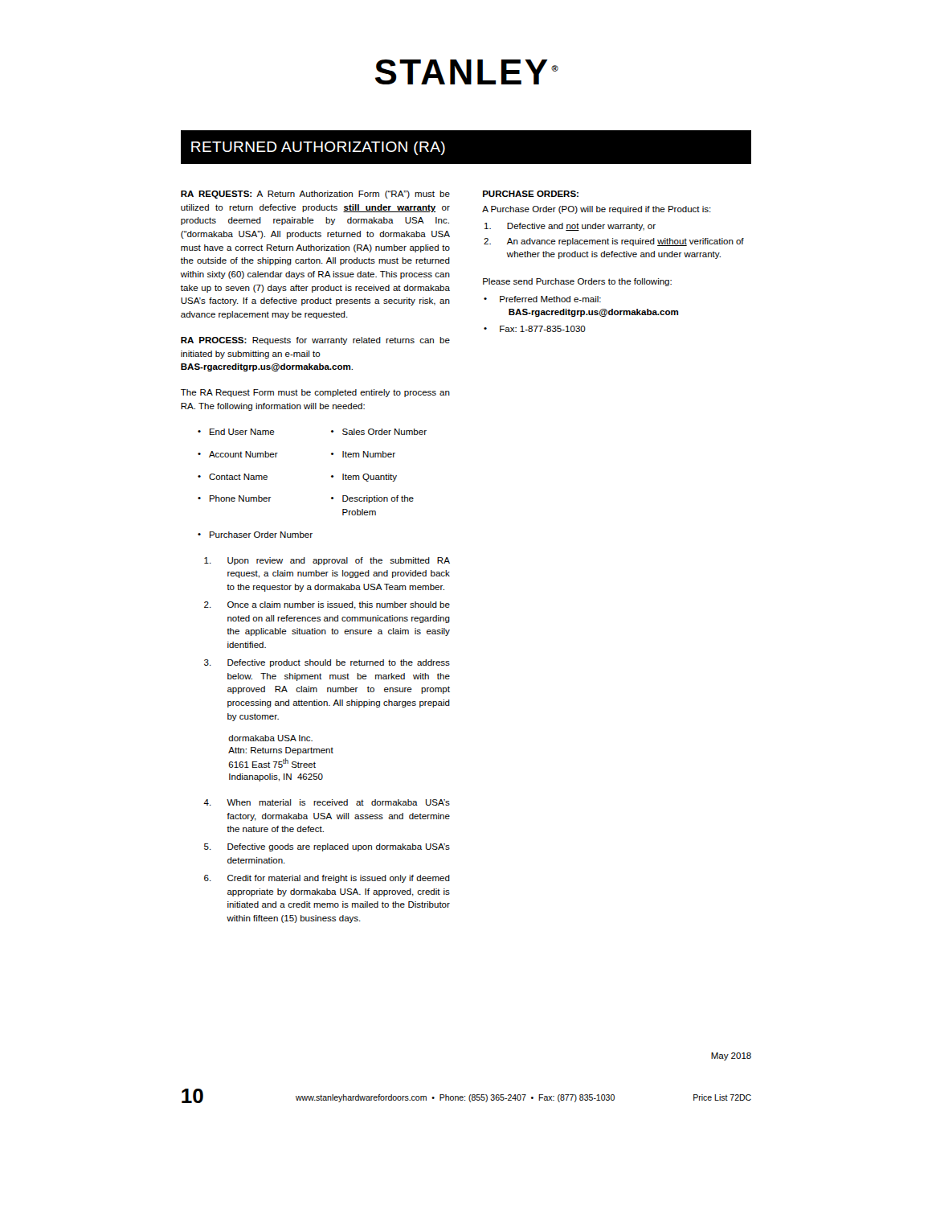STANLEY®
RETURNED AUTHORIZATION (RA)
RA REQUESTS: A Return Authorization Form (“RA”) must be utilized to return defective products still under warranty or products deemed repairable by dormakaba USA Inc. (“dormakaba USA”). All products returned to dormakaba USA must have a correct Return Authorization (RA) number applied to the outside of the shipping carton. All products must be returned within sixty (60) calendar days of RA issue date. This process can take up to seven (7) days after product is received at dormakaba USA’s factory. If a defective product presents a security risk, an advance replacement may be requested.
RA PROCESS: Requests for warranty related returns can be initiated by submitting an e-mail to
BAS-rgacreditgrp.us@dormakaba.com.
The RA Request Form must be completed entirely to process an RA. The following information will be needed:
End User Name
Account Number
Contact Name
Phone Number
Sales Order Number
Item Number
Item Quantity
Description of the Problem
Purchaser Order Number
Upon review and approval of the submitted RA request, a claim number is logged and provided back to the requestor by a dormakaba USA Team member.
Once a claim number is issued, this number should be noted on all references and communications regarding the applicable situation to ensure a claim is easily identified.
Defective product should be returned to the address below. The shipment must be marked with the approved RA claim number to ensure prompt processing and attention. All shipping charges prepaid by customer.
dormakaba USA Inc.
Attn: Returns Department
6161 East 75th Street
Indianapolis, IN 46250
When material is received at dormakaba USA’s factory, dormakaba USA will assess and determine the nature of the defect.
Defective goods are replaced upon dormakaba USA’s determination.
Credit for material and freight is issued only if deemed appropriate by dormakaba USA. If approved, credit is initiated and a credit memo is mailed to the Distributor within fifteen (15) business days.
PURCHASE ORDERS:
A Purchase Order (PO) will be required if the Product is:
Defective and not under warranty, or
An advance replacement is required without verification of whether the product is defective and under warranty.
Please send Purchase Orders to the following:
Preferred Method e-mail: BAS-rgacreditgrp.us@dormakaba.com
Fax: 1-877-835-1030
May 2018
10
www.stanleyhardwarefordoors.com • Phone: (855) 365-2407 • Fax: (877) 835-1030
Price List 72DC